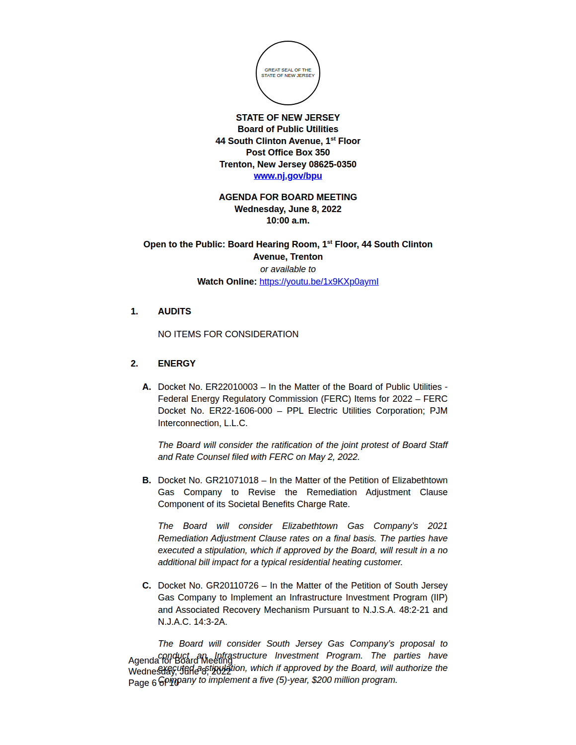GREAT SEAL OF THE STATE OF NEW JERSEY
STATE OF NEW JERSEY
Board of Public Utilities
44 South Clinton Avenue, 1st Floor
Post Office Box 350
Trenton, New Jersey 08625-0350
www.nj.gov/bpu
AGENDA FOR BOARD MEETING
Wednesday, June 8, 2022
10:00 a.m.
Open to the Public: Board Hearing Room, 1st Floor, 44 South Clinton Avenue, Trenton
or available to
Watch Online: https://youtu.be/1x9KXp0aymI
1.
AUDITS
NO ITEMS FOR CONSIDERATION
2.
ENERGY
A.
Docket No. ER22010003 – In the Matter of the Board of Public Utilities - Federal Energy Regulatory Commission (FERC) Items for 2022 – FERC Docket No. ER22-1606-000 – PPL Electric Utilities Corporation; PJM Interconnection, L.L.C.
The Board will consider the ratification of the joint protest of Board Staff and Rate Counsel filed with FERC on May 2, 2022.
B.
Docket No. GR21071018 – In the Matter of the Petition of Elizabethtown Gas Company to Revise the Remediation Adjustment Clause Component of its Societal Benefits Charge Rate.
The Board will consider Elizabethtown Gas Company’s 2021 Remediation Adjustment Clause rates on a final basis. The parties have executed a stipulation, which if approved by the Board, will result in a no additional bill impact for a typical residential heating customer.
C.
Docket No. GR20110726 – In the Matter of the Petition of South Jersey Gas Company to Implement an Infrastructure Investment Program (IIP) and Associated Recovery Mechanism Pursuant to N.J.S.A. 48:2-21 and N.J.A.C. 14:3-2A.
The Board will consider South Jersey Gas Company’s proposal to conduct an Infrastructure Investment Program. The parties have executed a stipulation, which if approved by the Board, will authorize the Company to implement a five (5)-year, $200 million program.
Agenda for Board Meeting
Wednesday, June 8, 2022
Page 6 of 10